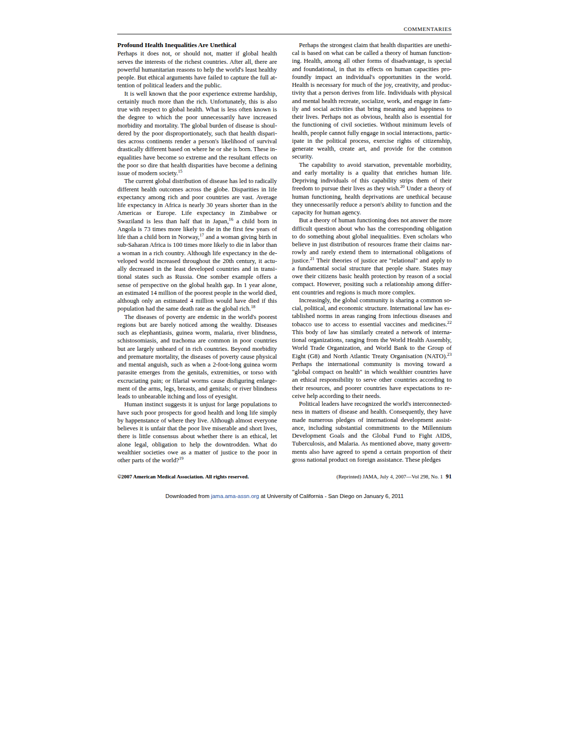Commentaries
Profound Health Inequalities Are Unethical
Perhaps it does not, or should not, matter if global health serves the interests of the richest countries. After all, there are powerful humanitarian reasons to help the world's least healthy people. But ethical arguments have failed to capture the full attention of political leaders and the public.
It is well known that the poor experience extreme hardship, certainly much more than the rich. Unfortunately, this is also true with respect to global health. What is less often known is the degree to which the poor unnecessarily have increased morbidity and mortality. The global burden of disease is shouldered by the poor disproportionately, such that health disparities across continents render a person's likelihood of survival drastically different based on where he or she is born. These inequalities have become so extreme and the resultant effects on the poor so dire that health disparities have become a defining issue of modern society.15
The current global distribution of disease has led to radically different health outcomes across the globe. Disparities in life expectancy among rich and poor countries are vast. Average life expectancy in Africa is nearly 30 years shorter than in the Americas or Europe. Life expectancy in Zimbabwe or Swaziland is less than half that in Japan,16 a child born in Angola is 73 times more likely to die in the first few years of life than a child born in Norway,17 and a woman giving birth in sub-Saharan Africa is 100 times more likely to die in labor than a woman in a rich country. Although life expectancy in the developed world increased throughout the 20th century, it actually decreased in the least developed countries and in transitional states such as Russia. One somber example offers a sense of perspective on the global health gap. In 1 year alone, an estimated 14 million of the poorest people in the world died, although only an estimated 4 million would have died if this population had the same death rate as the global rich.18
The diseases of poverty are endemic in the world's poorest regions but are barely noticed among the wealthy. Diseases such as elephantiasis, guinea worm, malaria, river blindness, schistosomiasis, and trachoma are common in poor countries but are largely unheard of in rich countries. Beyond morbidity and premature mortality, the diseases of poverty cause physical and mental anguish, such as when a 2-foot-long guinea worm parasite emerges from the genitals, extremities, or torso with excruciating pain; or filarial worms cause disfiguring enlargement of the arms, legs, breasts, and genitals; or river blindness leads to unbearable itching and loss of eyesight.
Human instinct suggests it is unjust for large populations to have such poor prospects for good health and long life simply by happenstance of where they live. Although almost everyone believes it is unfair that the poor live miserable and short lives, there is little consensus about whether there is an ethical, let alone legal, obligation to help the downtrodden. What do wealthier societies owe as a matter of justice to the poor in other parts of the world?19
Perhaps the strongest claim that health disparities are unethical is based on what can be called a theory of human functioning. Health, among all other forms of disadvantage, is special and foundational, in that its effects on human capacities profoundly impact an individual's opportunities in the world. Health is necessary for much of the joy, creativity, and productivity that a person derives from life. Individuals with physical and mental health recreate, socialize, work, and engage in family and social activities that bring meaning and happiness to their lives. Perhaps not as obvious, health also is essential for the functioning of civil societies. Without minimum levels of health, people cannot fully engage in social interactions, participate in the political process, exercise rights of citizenship, generate wealth, create art, and provide for the common security.
The capability to avoid starvation, preventable morbidity, and early mortality is a quality that enriches human life. Depriving individuals of this capability strips them of their freedom to pursue their lives as they wish.20 Under a theory of human functioning, health deprivations are unethical because they unnecessarily reduce a person's ability to function and the capacity for human agency.
But a theory of human functioning does not answer the more difficult question about who has the corresponding obligation to do something about global inequalities. Even scholars who believe in just distribution of resources frame their claims narrowly and rarely extend them to international obligations of justice.21 Their theories of justice are "relational" and apply to a fundamental social structure that people share. States may owe their citizens basic health protection by reason of a social compact. However, positing such a relationship among different countries and regions is much more complex.
Increasingly, the global community is sharing a common social, political, and economic structure. International law has established norms in areas ranging from infectious diseases and tobacco use to access to essential vaccines and medicines.22 This body of law has similarly created a network of international organizations, ranging from the World Health Assembly, World Trade Organization, and World Bank to the Group of Eight (G8) and North Atlantic Treaty Organisation (NATO).23 Perhaps the international community is moving toward a "global compact on health" in which wealthier countries have an ethical responsibility to serve other countries according to their resources, and poorer countries have expectations to receive help according to their needs.
Political leaders have recognized the world's interconnectedness in matters of disease and health. Consequently, they have made numerous pledges of international development assistance, including substantial commitments to the Millennium Development Goals and the Global Fund to Fight AIDS, Tuberculosis, and Malaria. As mentioned above, many governments also have agreed to spend a certain proportion of their gross national product on foreign assistance. These pledges
©2007 American Medical Association. All rights reserved.
(Reprinted) JAMA, July 4, 2007—Vol 298, No. 191
Downloaded from jama.ama-assn.org at University of California - San Diego on January 6, 2011